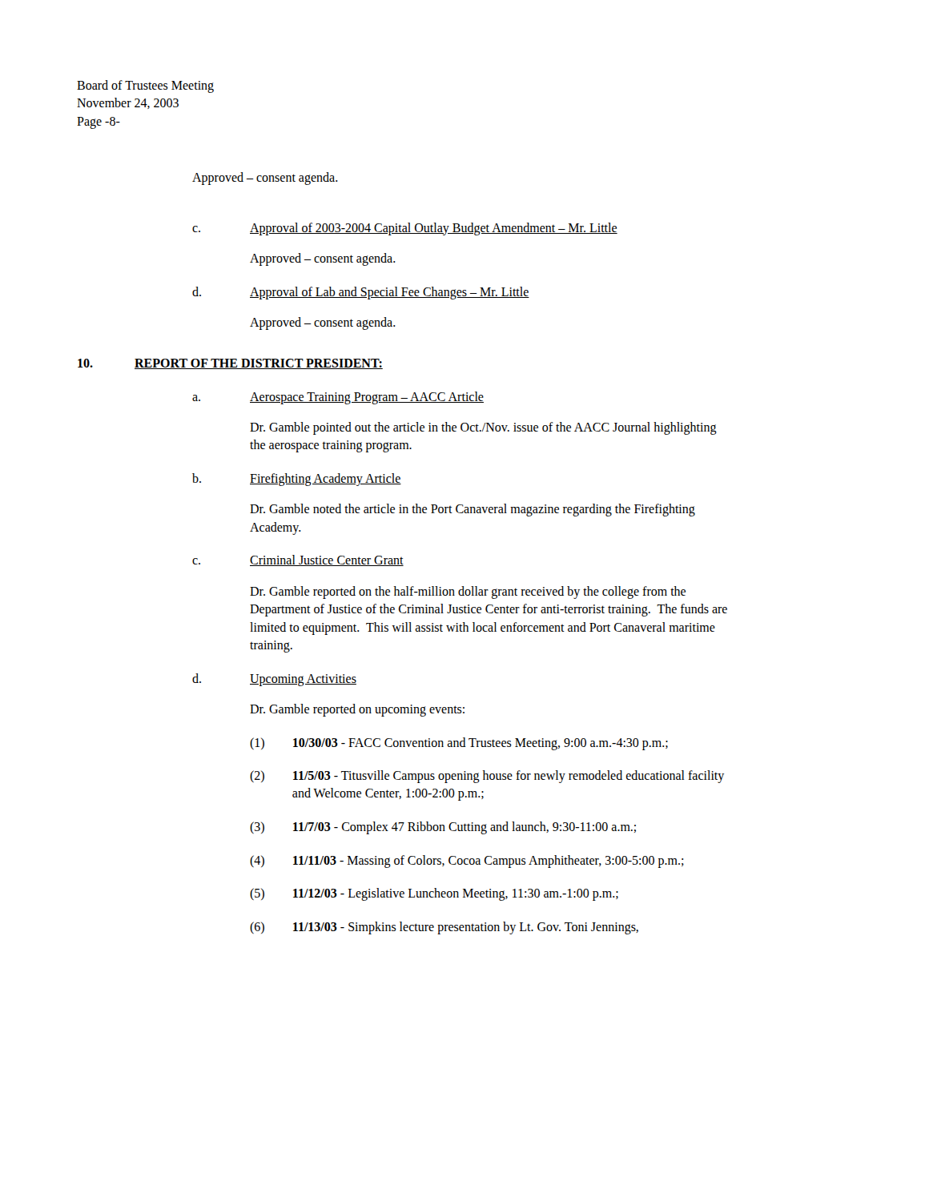Board of Trustees Meeting
November 24, 2003
Page -8-
Approved – consent agenda.
c.
Approval of 2003-2004 Capital Outlay Budget Amendment – Mr. Little
Approved – consent agenda.
d.
Approval of Lab and Special Fee Changes – Mr. Little
Approved – consent agenda.
10.
REPORT OF THE DISTRICT PRESIDENT:
a.
Aerospace Training Program – AACC Article
Dr. Gamble pointed out the article in the Oct./Nov. issue of the AACC Journal highlighting the aerospace training program.
b.
Firefighting Academy Article
Dr. Gamble noted the article in the Port Canaveral magazine regarding the Firefighting Academy.
c.
Criminal Justice Center Grant
Dr. Gamble reported on the half-million dollar grant received by the college from the Department of Justice of the Criminal Justice Center for anti-terrorist training. The funds are limited to equipment. This will assist with local enforcement and Port Canaveral maritime training.
d.
Upcoming Activities
Dr. Gamble reported on upcoming events:
(1)
10/30/03 - FACC Convention and Trustees Meeting, 9:00 a.m.-4:30 p.m.;
(2)
11/5/03 - Titusville Campus opening house for newly remodeled educational facility and Welcome Center, 1:00-2:00 p.m.;
(3)
11/7/03 - Complex 47 Ribbon Cutting and launch, 9:30-11:00 a.m.;
(4)
11/11/03 - Massing of Colors, Cocoa Campus Amphitheater, 3:00-5:00 p.m.;
(5)
11/12/03 - Legislative Luncheon Meeting, 11:30 am.-1:00 p.m.;
(6)
11/13/03 - Simpkins lecture presentation by Lt. Gov. Toni Jennings,